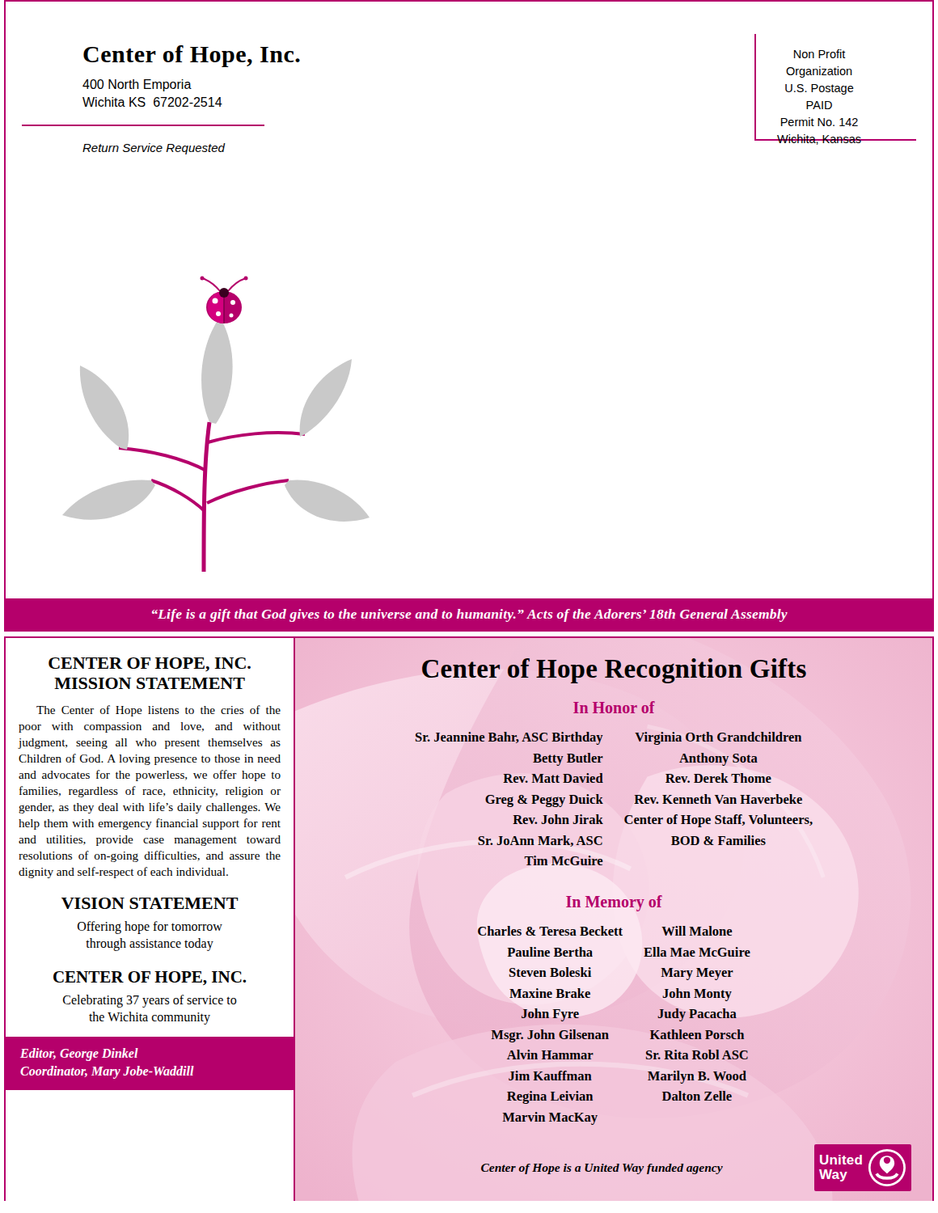Center of Hope, Inc.
400 North Emporia
Wichita KS 67202-2514
Return Service Requested
Non Profit
Organization
U.S. Postage
PAID
Permit No. 142
Wichita, Kansas
“Life is a gift that God gives to the universe and to humanity.” Acts of the Adorers’ 18th General Assembly
CENTER OF HOPE, INC.
MISSION STATEMENT
The Center of Hope listens to the cries of the poor with compassion and love, and without judgment, seeing all who present themselves as Children of God. A loving presence to those in need and advocates for the powerless, we offer hope to families, regardless of race, ethnicity, religion or gender, as they deal with life’s daily challenges. We help them with emergency financial support for rent and utilities, provide case management toward resolutions of on-going difficulties, and assure the dignity and self-respect of each individual.
VISION STATEMENT
Offering hope for tomorrow
through assistance today
CENTER OF HOPE, INC.
Celebrating 37 years of service to
the Wichita community
Editor, George Dinkel
Coordinator, Mary Jobe-Waddill
Center of Hope Recognition Gifts
In Honor of
Sr. Jeannine Bahr, ASC Birthday
Betty Butler
Rev. Matt Davied
Greg & Peggy Duick
Rev. John Jirak
Sr. JoAnn Mark, ASC
Tim McGuire
Virginia Orth Grandchildren
Anthony Sota
Rev. Derek Thome
Rev. Kenneth Van Haverbeke
Center of Hope Staff, Volunteers,
BOD & Families
In Memory of
Charles & Teresa Beckett
Pauline Bertha
Steven Boleski
Maxine Brake
John Fyre
Msgr. John Gilsenan
Alvin Hammar
Jim Kauffman
Regina Leivian
Marvin MacKay
Will Malone
Ella Mae McGuire
Mary Meyer
John Monty
Judy Pacacha
Kathleen Porsch
Sr. Rita Robl ASC
Marilyn B. Wood
Dalton Zelle
Center of Hope is a United Way funded agency
United
Way